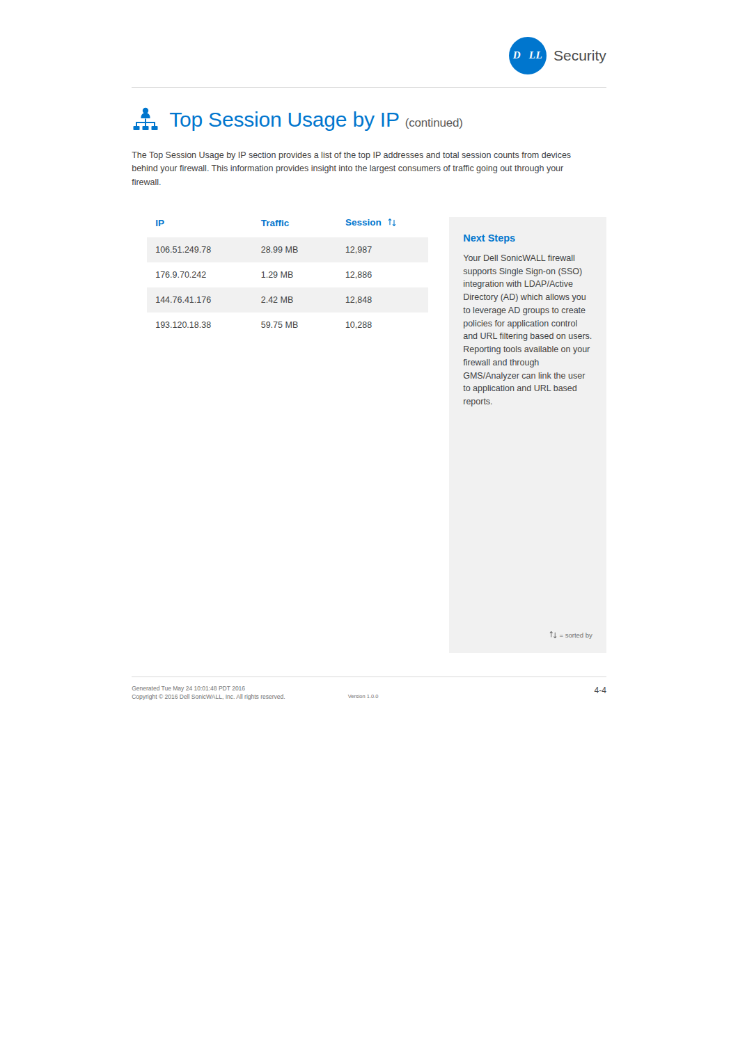D⃞LL
Security
Top Session Usage by IP(continued)
The Top Session Usage by IP section provides a list of the top IP addresses and total session counts from devices behind your firewall. This information provides insight into the largest consumers of traffic going out through your firewall.
| IP | Traffic | Session |
| --- | --- | --- |
| 106.51.249.78 | 28.99 MB | 12,987 |
| 176.9.70.242 | 1.29 MB | 12,886 |
| 144.76.41.176 | 2.42 MB | 12,848 |
| 193.120.18.38 | 59.75 MB | 10,288 |
Next Steps
Your Dell SonicWALL firewall supports Single Sign-on (SSO) integration with LDAP/Active Directory (AD) which allows you to leverage AD groups to create policies for application control and URL filtering based on users. Reporting tools available on your firewall and through GMS/Analyzer can link the user to application and URL based reports.
= sorted by
Generated Tue May 24 10:01:48 PDT 2016
Copyright © 2016 Dell SonicWALL, Inc. All rights reserved. Version 1.0.0
4-4